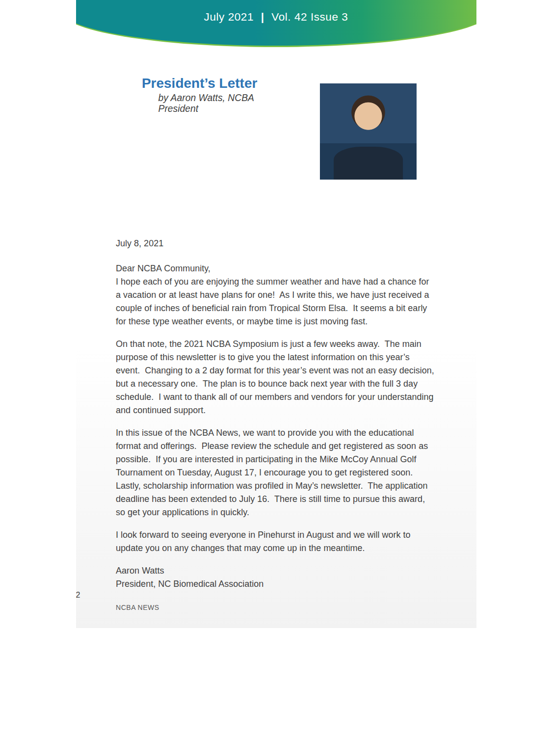July 2021 | Vol. 42 Issue 3
President’s Letter
by Aaron Watts, NCBA President
July 8, 2021
Dear NCBA Community,
I hope each of you are enjoying the summer weather and have had a chance for a vacation or at least have plans for one! As I write this, we have just received a couple of inches of beneficial rain from Tropical Storm Elsa. It seems a bit early for these type weather events, or maybe time is just moving fast.
On that note, the 2021 NCBA Symposium is just a few weeks away. The main purpose of this newsletter is to give you the latest information on this year’s event. Changing to a 2 day format for this year’s event was not an easy decision, but a necessary one. The plan is to bounce back next year with the full 3 day schedule. I want to thank all of our members and vendors for your understanding and continued support.
In this issue of the NCBA News, we want to provide you with the educational format and offerings. Please review the schedule and get registered as soon as possible. If you are interested in participating in the Mike McCoy Annual Golf Tournament on Tuesday, August 17, I encourage you to get registered soon. Lastly, scholarship information was profiled in May’s newsletter. The application deadline has been extended to July 16. There is still time to pursue this award, so get your applications in quickly.
I look forward to seeing everyone in Pinehurst in August and we will work to update you on any changes that may come up in the meantime.
Aaron Watts
President, NC Biomedical Association
NCBA NEWS
2